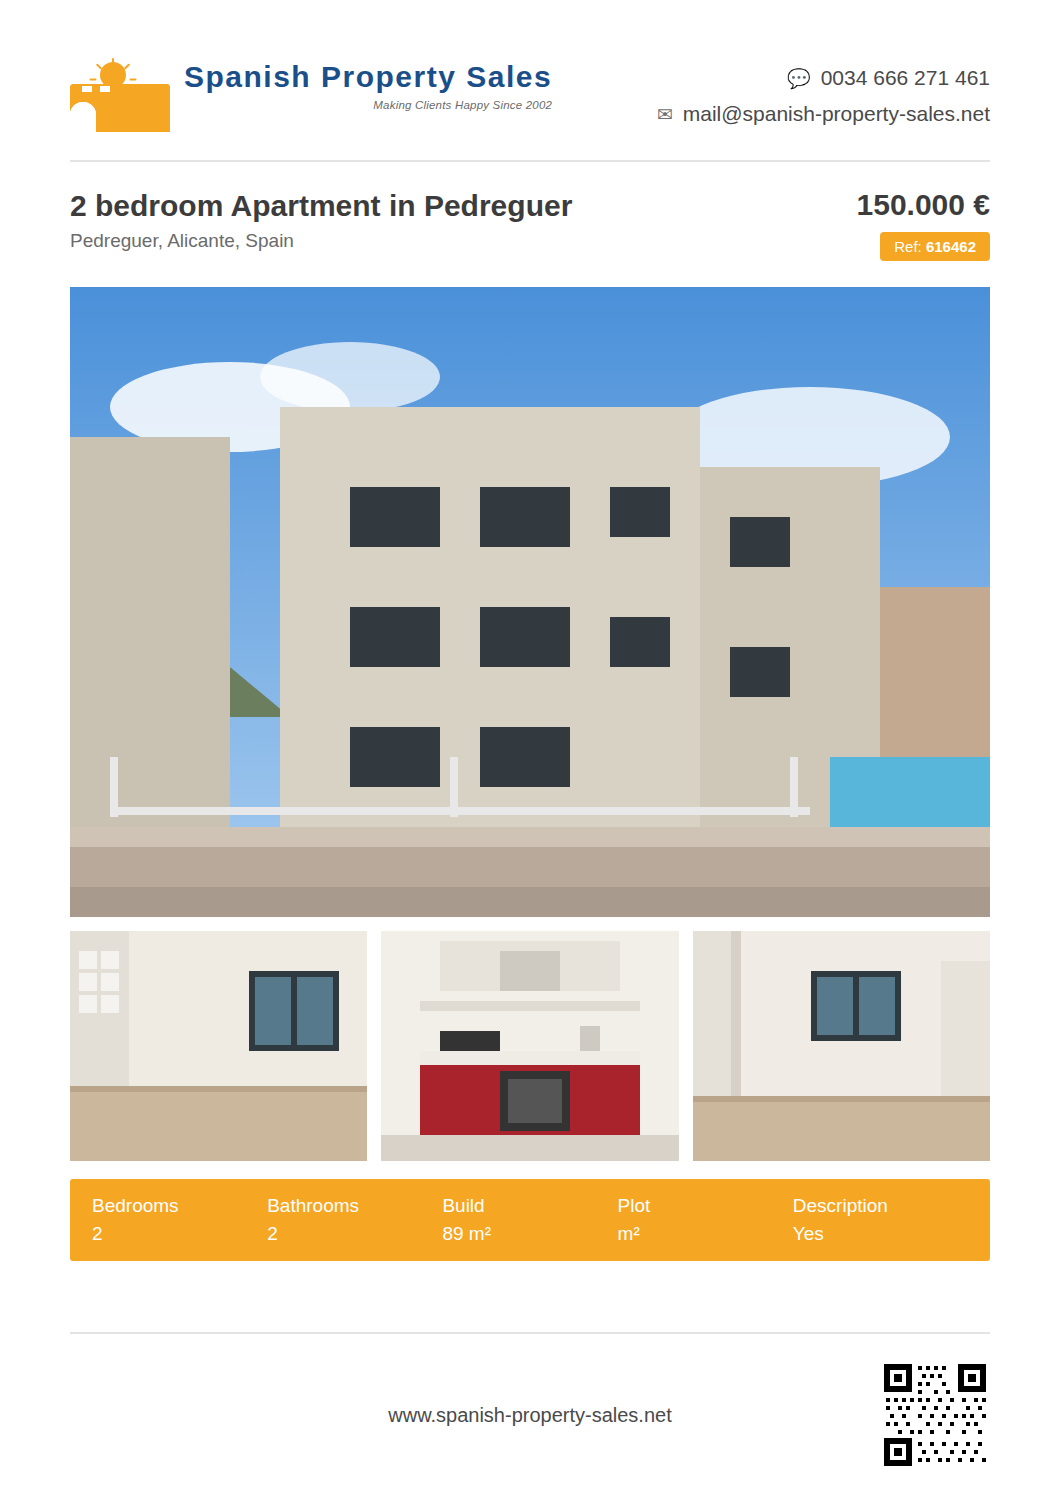Spanish Property Sales
Making Clients Happy Since 2002
💬0034 666 271 461
✉mail@spanish-property-sales.net
2 bedroom Apartment in Pedreguer
Pedreguer, Alicante, Spain
150.000 €
Ref: 616462
Bedrooms
2
Bathrooms
2
Build
89 m²
Plot
m²
Description
Yes
www.spanish-property-sales.net